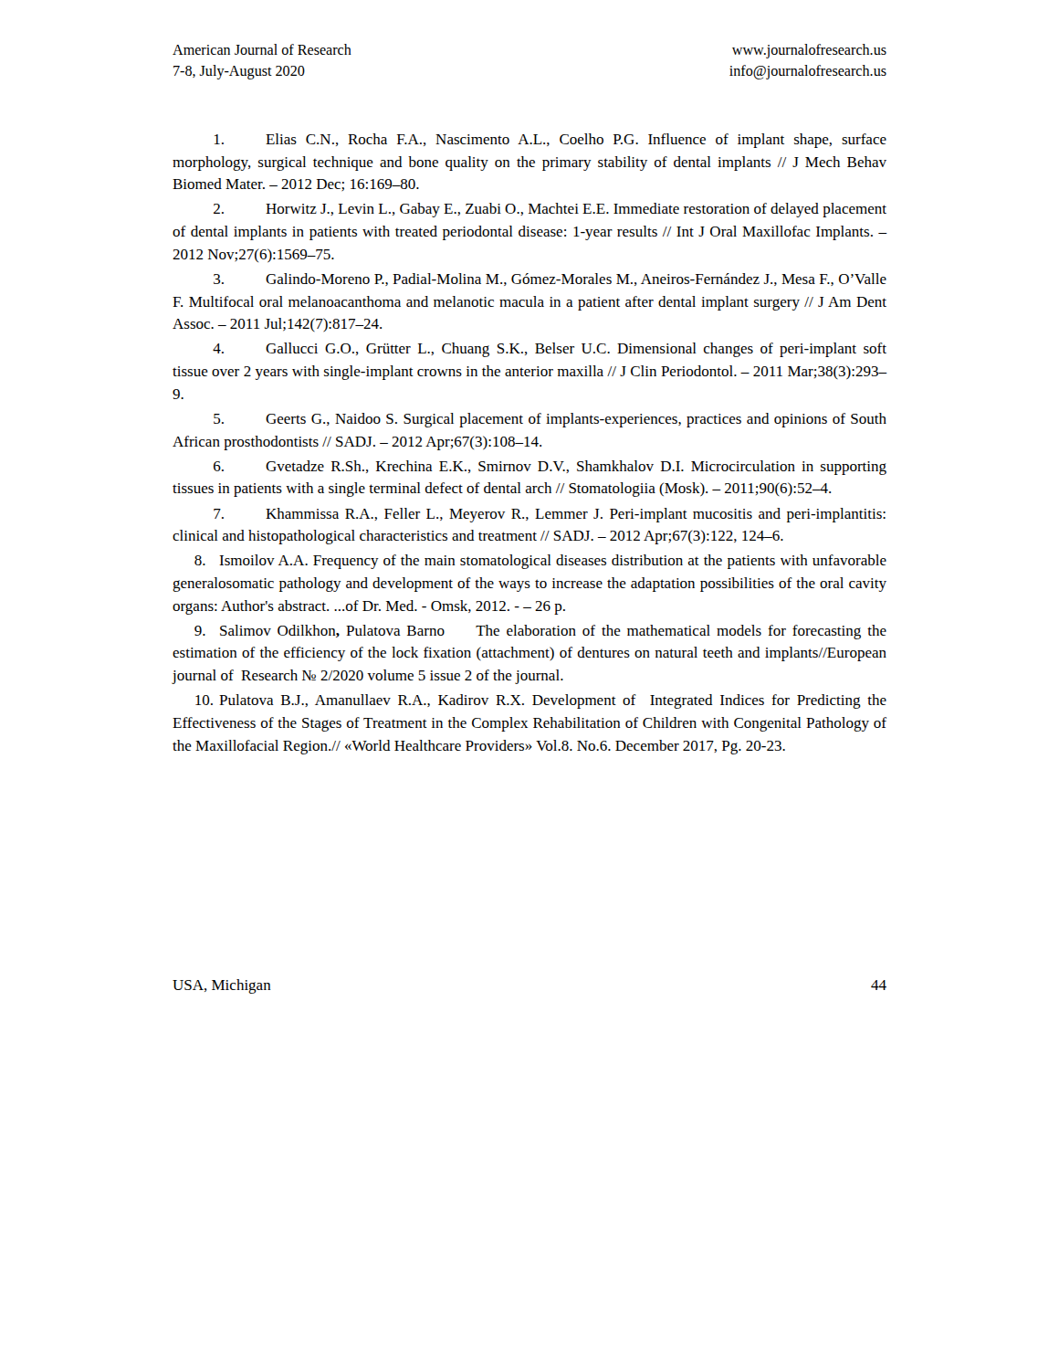American Journal of Research
7-8, July-August 2020
www.journalofresearch.us
info@journalofresearch.us
Elias C.N., Rocha F.A., Nascimento A.L., Coelho P.G. Influence of implant shape, surface morphology, surgical technique and bone quality on the primary stability of dental implants // J Mech Behav Biomed Mater. – 2012 Dec; 16:169–80.
Horwitz J., Levin L., Gabay E., Zuabi O., Machtei E.E. Immediate restoration of delayed placement of dental implants in patients with treated periodontal disease: 1-year results // Int J Oral Maxillofac Implants. – 2012 Nov;27(6):1569–75.
Galindo-Moreno P., Padial-Molina M., Gómez-Morales M., Aneiros-Fernández J., Mesa F., O’Valle F. Multifocal oral melanoacanthoma and melanotic macula in a patient after dental implant surgery // J Am Dent Assoc. – 2011 Jul;142(7):817–24.
Gallucci G.O., Grütter L., Chuang S.K., Belser U.C. Dimensional changes of peri-implant soft tissue over 2 years with single-implant crowns in the anterior maxilla // J Clin Periodontol. – 2011 Mar;38(3):293–9.
Geerts G., Naidoo S. Surgical placement of implants-experiences, practices and opinions of South African prosthodontists // SADJ. – 2012 Apr;67(3):108–14.
Gvetadze R.Sh., Krechina E.K., Smirnov D.V., Shamkhalov D.I. Microcirculation in supporting tissues in patients with a single terminal defect of dental arch // Stomatologiia (Mosk). – 2011;90(6):52–4.
Khammissa R.A., Feller L., Meyerov R., Lemmer J. Peri-implant mucositis and peri-implantitis: clinical and histopathological characteristics and treatment // SADJ. – 2012 Apr;67(3):122, 124–6.
Ismoilov A.A. Frequency of the main stomatological diseases distribution at the patients with unfavorable generalosomatic pathology and development of the ways to increase the adaptation possibilities of the oral cavity organs: Author's abstract. ...of Dr. Med. - Omsk, 2012. - – 26 p.
Salimov Odilkhon, Pulatova Barno The elaboration of the mathematical models for forecasting the estimation of the efficiency of the lock fixation (attachment) of dentures on natural teeth and implants//European journal of Research № 2/2020 volume 5 issue 2 of the journal.
Pulatova B.J., Amanullaev R.A., Kadirov R.X. Development of Integrated Indices for Predicting the Effectiveness of the Stages of Treatment in the Complex Rehabilitation of Children with Congenital Pathology of the Maxillofacial Region.// «World Healthcare Providers» Vol.8. No.6. December 2017, Pg. 20-23.
USA, Michigan
44